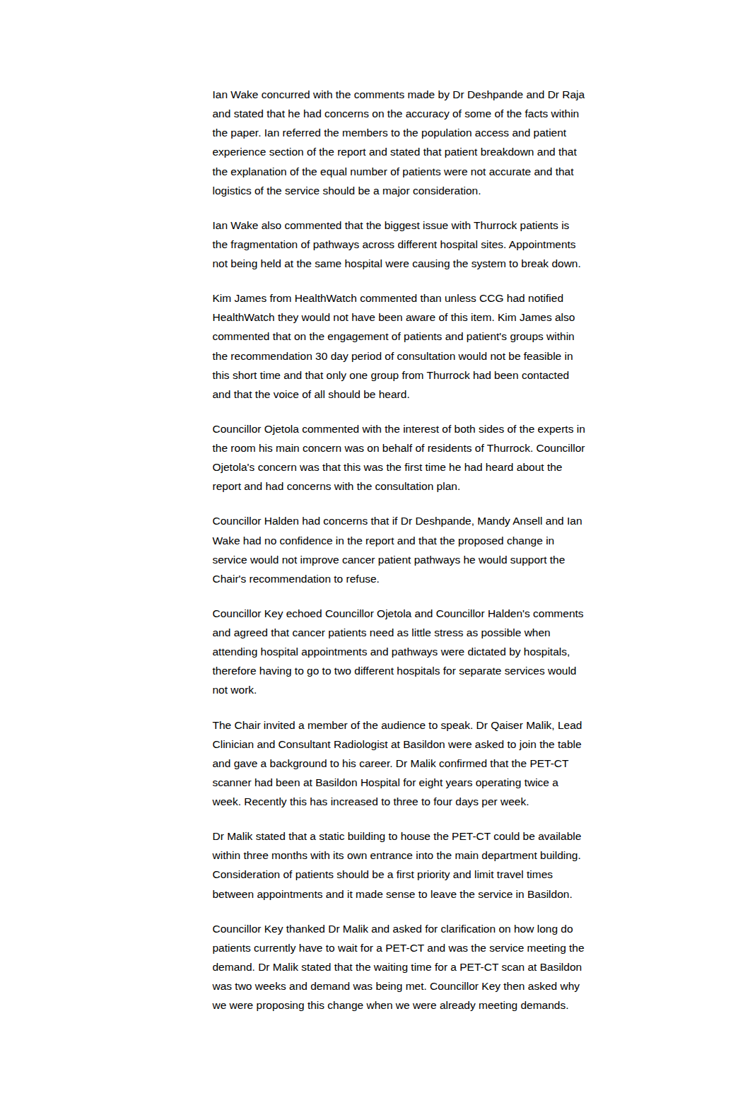Ian Wake concurred with the comments made by Dr Deshpande and Dr Raja and stated that he had concerns on the accuracy of some of the facts within the paper. Ian referred the members to the population access and patient experience section of the report and stated that patient breakdown and that the explanation of the equal number of patients were not accurate and that logistics of the service should be a major consideration.
Ian Wake also commented that the biggest issue with Thurrock patients is the fragmentation of pathways across different hospital sites. Appointments not being held at the same hospital were causing the system to break down.
Kim James from HealthWatch commented than unless CCG had notified HealthWatch they would not have been aware of this item. Kim James also commented that on the engagement of patients and patient's groups within the recommendation 30 day period of consultation would not be feasible in this short time and that only one group from Thurrock had been contacted and that the voice of all should be heard.
Councillor Ojetola commented with the interest of both sides of the experts in the room his main concern was on behalf of residents of Thurrock. Councillor Ojetola's concern was that this was the first time he had heard about the report and had concerns with the consultation plan.
Councillor Halden had concerns that if Dr Deshpande, Mandy Ansell and Ian Wake had no confidence in the report and that the proposed change in service would not improve cancer patient pathways he would support the Chair's recommendation to refuse.
Councillor Key echoed Councillor Ojetola and Councillor Halden's comments and agreed that cancer patients need as little stress as possible when attending hospital appointments and pathways were dictated by hospitals, therefore having to go to two different hospitals for separate services would not work.
The Chair invited a member of the audience to speak. Dr Qaiser Malik, Lead Clinician and Consultant Radiologist at Basildon were asked to join the table and gave a background to his career. Dr Malik confirmed that the PET-CT scanner had been at Basildon Hospital for eight years operating twice a week. Recently this has increased to three to four days per week.
Dr Malik stated that a static building to house the PET-CT could be available within three months with its own entrance into the main department building. Consideration of patients should be a first priority and limit travel times between appointments and it made sense to leave the service in Basildon.
Councillor Key thanked Dr Malik and asked for clarification on how long do patients currently have to wait for a PET-CT and was the service meeting the demand. Dr Malik stated that the waiting time for a PET-CT scan at Basildon was two weeks and demand was being met. Councillor Key then asked why we were proposing this change when we were already meeting demands.